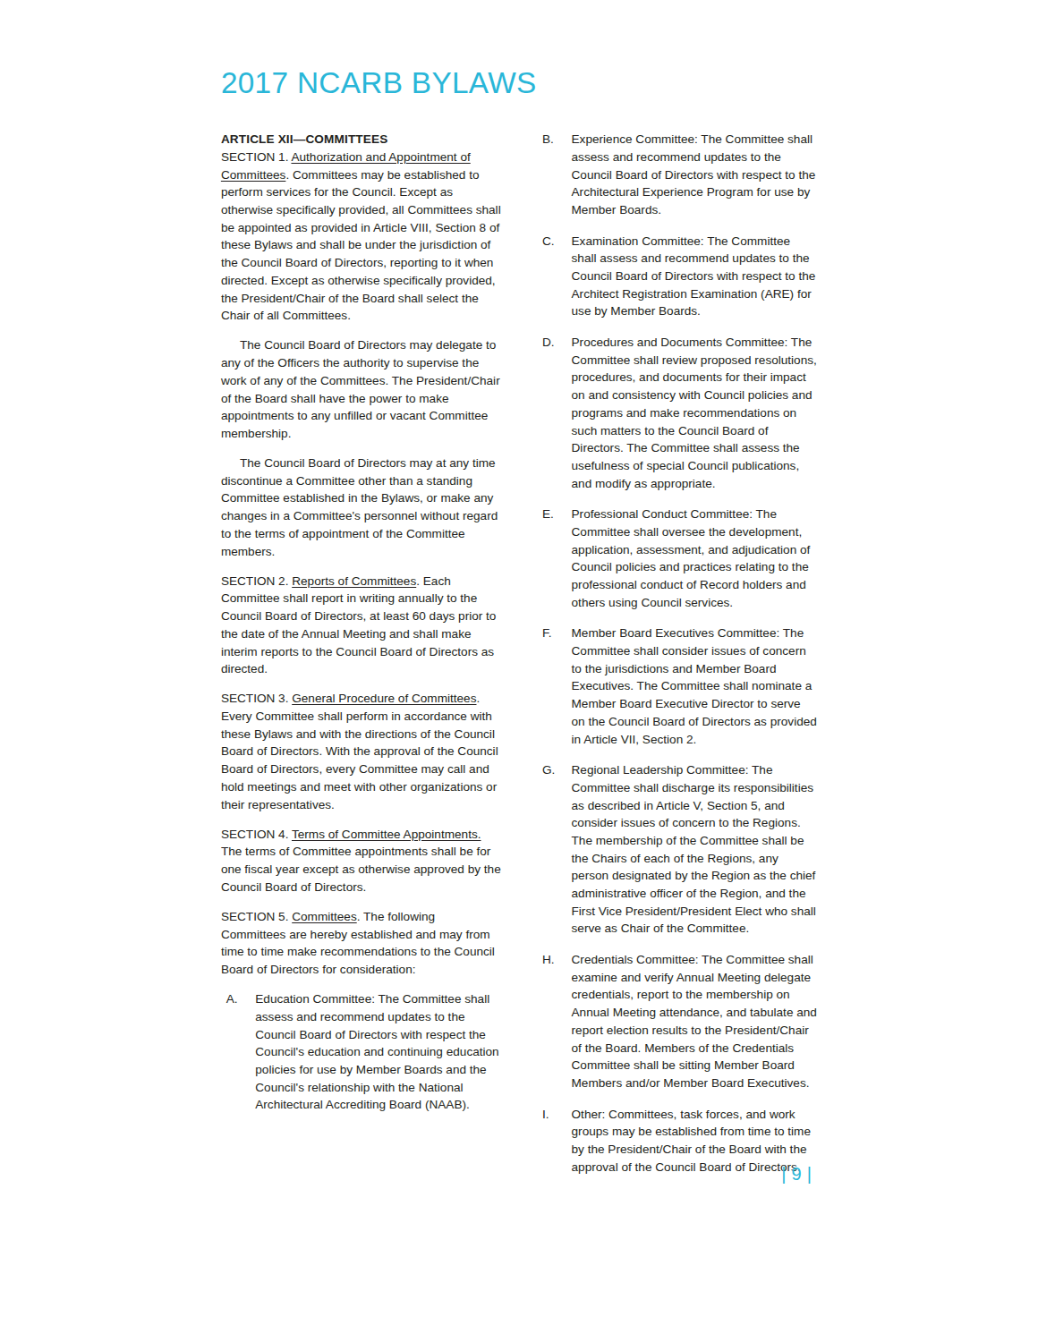2017 NCARB Bylaws
Article XII—Committees
SECTION 1. Authorization and Appointment of Committees. Committees may be established to perform services for the Council. Except as otherwise specifically provided, all Committees shall be appointed as provided in Article VIII, Section 8 of these Bylaws and shall be under the jurisdiction of the Council Board of Directors, reporting to it when directed. Except as otherwise specifically provided, the President/Chair of the Board shall select the Chair of all Committees.
The Council Board of Directors may delegate to any of the Officers the authority to supervise the work of any of the Committees. The President/Chair of the Board shall have the power to make appointments to any unfilled or vacant Committee membership.
The Council Board of Directors may at any time discontinue a Committee other than a standing Committee established in the Bylaws, or make any changes in a Committee's personnel without regard to the terms of appointment of the Committee members.
SECTION 2. Reports of Committees. Each Committee shall report in writing annually to the Council Board of Directors, at least 60 days prior to the date of the Annual Meeting and shall make interim reports to the Council Board of Directors as directed.
SECTION 3. General Procedure of Committees. Every Committee shall perform in accordance with these Bylaws and with the directions of the Council Board of Directors. With the approval of the Council Board of Directors, every Committee may call and hold meetings and meet with other organizations or their representatives.
SECTION 4. Terms of Committee Appointments. The terms of Committee appointments shall be for one fiscal year except as otherwise approved by the Council Board of Directors.
SECTION 5. Committees. The following Committees are hereby established and may from time to time make recommendations to the Council Board of Directors for consideration:
A. Education Committee: The Committee shall assess and recommend updates to the Council Board of Directors with respect the Council's education and continuing education policies for use by Member Boards and the Council's relationship with the National Architectural Accrediting Board (NAAB).
B. Experience Committee: The Committee shall assess and recommend updates to the Council Board of Directors with respect to the Architectural Experience Program for use by Member Boards.
C. Examination Committee: The Committee shall assess and recommend updates to the Council Board of Directors with respect to the Architect Registration Examination (ARE) for use by Member Boards.
D. Procedures and Documents Committee: The Committee shall review proposed resolutions, procedures, and documents for their impact on and consistency with Council policies and programs and make recommendations on such matters to the Council Board of Directors. The Committee shall assess the usefulness of special Council publications, and modify as appropriate.
E. Professional Conduct Committee: The Committee shall oversee the development, application, assessment, and adjudication of Council policies and practices relating to the professional conduct of Record holders and others using Council services.
F. Member Board Executives Committee: The Committee shall consider issues of concern to the jurisdictions and Member Board Executives. The Committee shall nominate a Member Board Executive Director to serve on the Council Board of Directors as provided in Article VII, Section 2.
G. Regional Leadership Committee: The Committee shall discharge its responsibilities as described in Article V, Section 5, and consider issues of concern to the Regions. The membership of the Committee shall be the Chairs of each of the Regions, any person designated by the Region as the chief administrative officer of the Region, and the First Vice President/President Elect who shall serve as Chair of the Committee.
H. Credentials Committee: The Committee shall examine and verify Annual Meeting delegate credentials, report to the membership on Annual Meeting attendance, and tabulate and report election results to the President/Chair of the Board. Members of the Credentials Committee shall be sitting Member Board Members and/or Member Board Executives.
I. Other: Committees, task forces, and work groups may be established from time to time by the President/Chair of the Board with the approval of the Council Board of Directors.
|9|